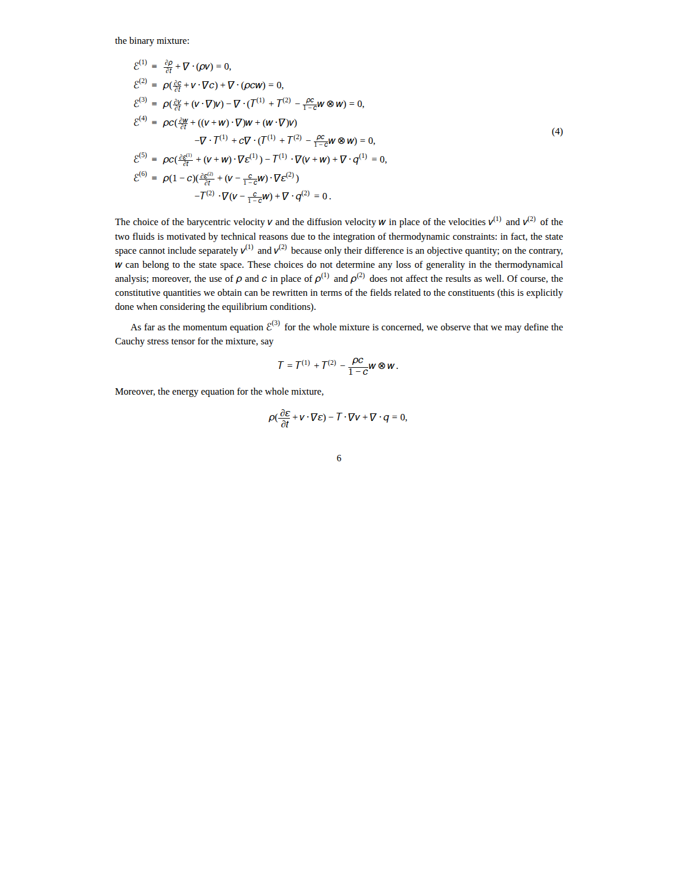the binary mixture:
(4)
ℰ(1) ≡
∂ρ∂t + ∇ ⋅ (ρv) =0,
ℰ(2) ≡
ρ ( ∂c∂t + v⋅∇c ) + ∇⋅ (ρcw) =0,
ℰ(3) ≡
ρ ( ∂v∂t + (v⋅∇)v ) − ∇⋅ ( T(1) + T(2) − ρc1−c w⊗w ) =0,
ℰ(4) ≡
ρc ( ∂w∂t + ((v+w)⋅∇) w + (w⋅∇) v )
− ∇⋅ T(1) + c∇⋅ ( T(1) + T(2) − ρc1−c w⊗w ) =0,
ℰ(5) ≡
ρc ( ∂ε(1) ∂t + (v+w) ⋅ ∇ ε(1) ) − T(1) ⋅ ∇ (v+w) + ∇⋅ q(1) =0,
ℰ(6) ≡
ρ(1−c) ( ∂ε(2) ∂t + ( v − c1−c w ) ⋅ ∇ ε(2) )
− T(2) ⋅ ∇ ( v − c1−c w ) + ∇⋅ q(2) =0.
The choice of the barycentric velocity v and the diffusion velocity w in place of the velocities v(1) and v(2) of the two fluids is motivated by technical reasons due to the integration of thermodynamic constraints: in fact, the state space cannot include separately v(1) and v(2) because only their difference is an objective quantity; on the contrary, w can belong to the state space. These choices do not determine any loss of generality in the thermodynamical analysis; moreover, the use of ρ and c in place of ρ(1) and ρ(2) does not affect the results as well. Of course, the constitutive quantities we obtain can be rewritten in terms of the fields related to the constituents (this is explicitly done when considering the equilibrium conditions).
As far as the momentum equation ℰ(3) for the whole mixture is concerned, we observe that we may define the Cauchy stress tensor for the mixture, say
T = T(1) + T(2) − ρc1−c w⊗w .
Moreover, the energy equation for the whole mixture,
ρ ( ∂ε∂t + v⋅∇ε ) − T⋅∇v + ∇⋅q =0,
6